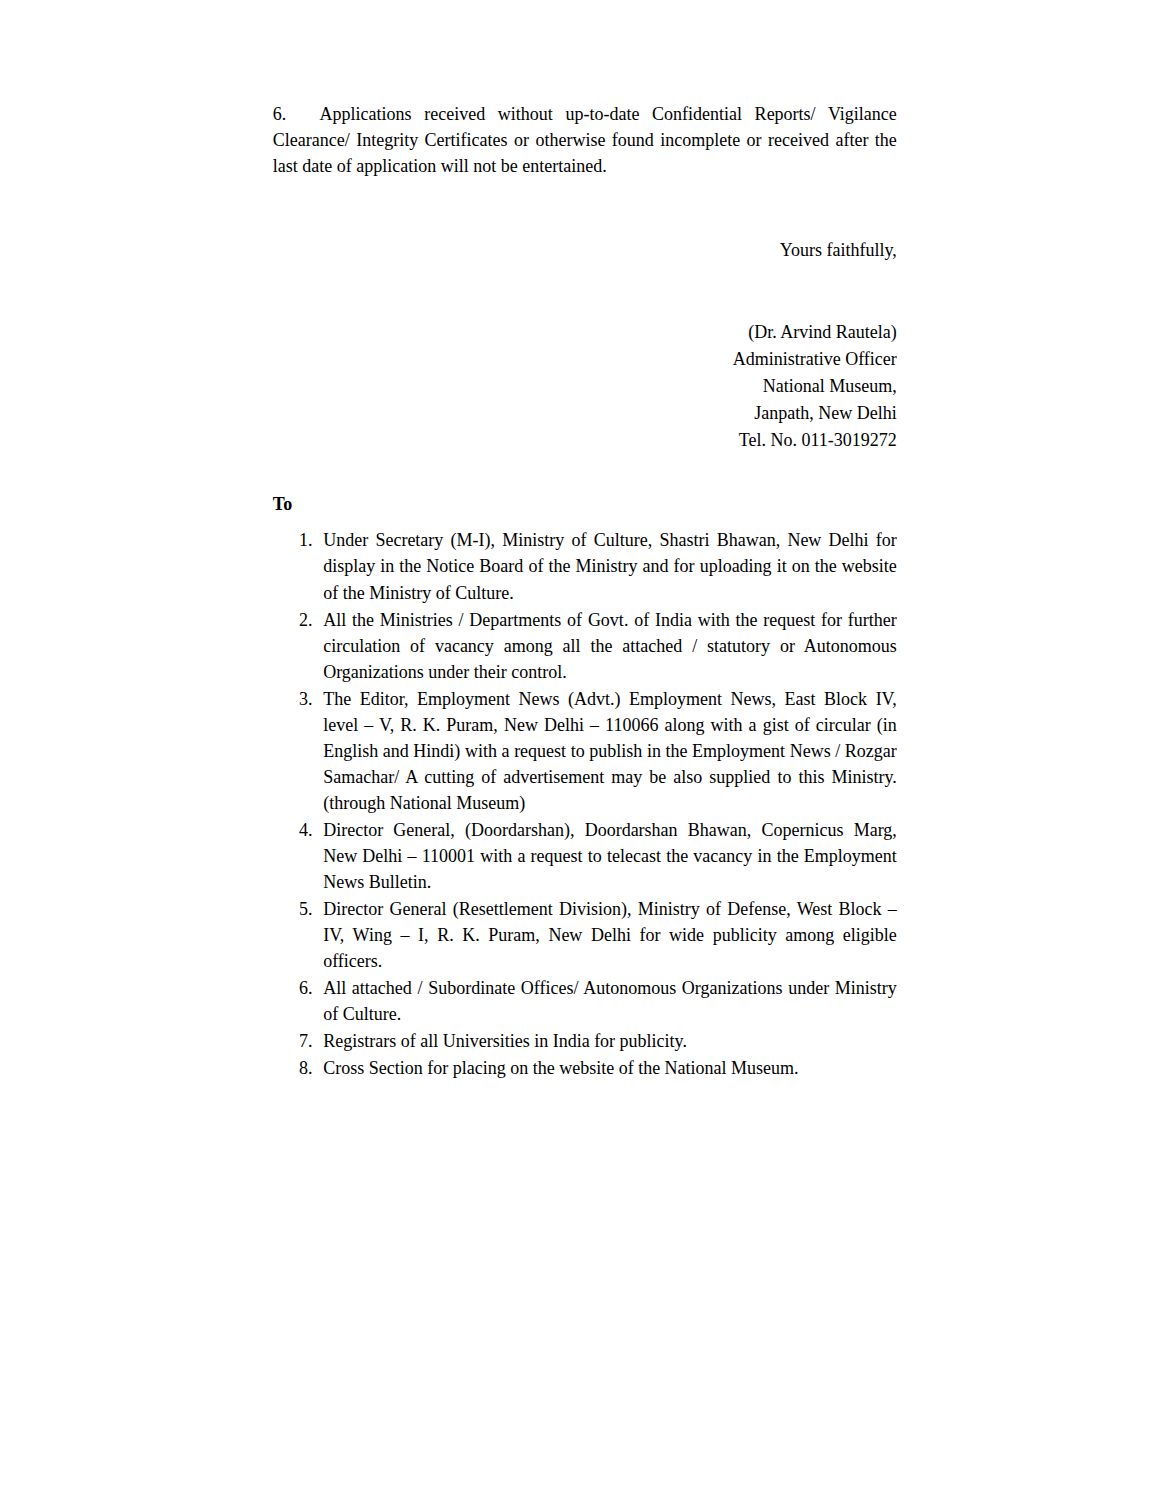6. Applications received without up-to-date Confidential Reports/ Vigilance Clearance/ Integrity Certificates or otherwise found incomplete or received after the last date of application will not be entertained.
Yours faithfully,
(Dr. Arvind Rautela)
Administrative Officer
National Museum,
Janpath, New Delhi
Tel. No. 011-3019272
To
Under Secretary (M-I), Ministry of Culture, Shastri Bhawan, New Delhi for display in the Notice Board of the Ministry and for uploading it on the website of the Ministry of Culture.
All the Ministries / Departments of Govt. of India with the request for further circulation of vacancy among all the attached / statutory or Autonomous Organizations under their control.
The Editor, Employment News (Advt.) Employment News, East Block IV, level – V, R. K. Puram, New Delhi – 110066 along with a gist of circular (in English and Hindi) with a request to publish in the Employment News / Rozgar Samachar/ A cutting of advertisement may be also supplied to this Ministry. (through National Museum)
Director General, (Doordarshan), Doordarshan Bhawan, Copernicus Marg, New Delhi – 110001 with a request to telecast the vacancy in the Employment News Bulletin.
Director General (Resettlement Division), Ministry of Defense, West Block – IV, Wing – I, R. K. Puram, New Delhi for wide publicity among eligible officers.
All attached / Subordinate Offices/ Autonomous Organizations under Ministry of Culture.
Registrars of all Universities in India for publicity.
Cross Section for placing on the website of the National Museum.